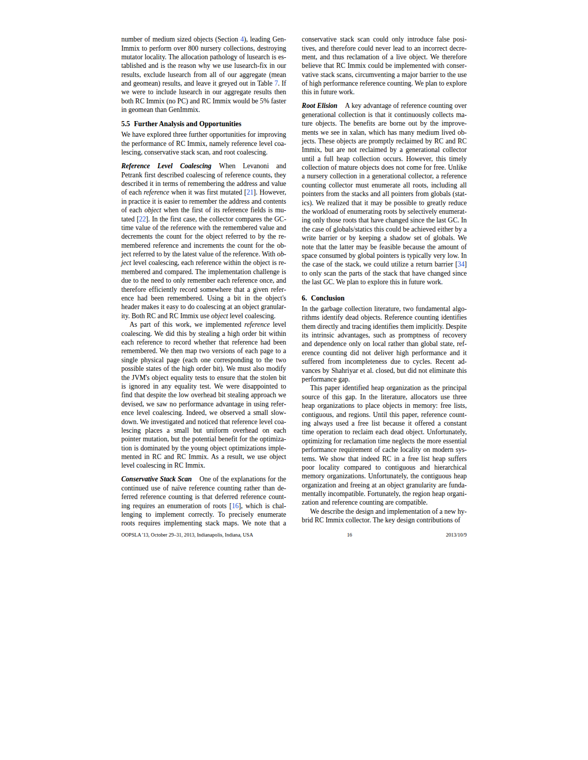number of medium sized objects (Section 4), leading Gen-Immix to perform over 800 nursery collections, destroying mutator locality. The allocation pathology of lusearch is established and is the reason why we use lusearch-fix in our results, exclude lusearch from all of our aggregate (mean and geomean) results, and leave it greyed out in Table 7. If we were to include lusearch in our aggregate results then both RC Immix (no PC) and RC Immix would be 5% faster in geomean than GenImmix.
5.5 Further Analysis and Opportunities
We have explored three further opportunities for improving the performance of RC Immix, namely reference level coalescing, conservative stack scan, and root coalescing.
Reference Level Coalescing When Levanoni and Petrank first described coalescing of reference counts, they described it in terms of remembering the address and value of each reference when it was first mutated [21]. However, in practice it is easier to remember the address and contents of each object when the first of its reference fields is mutated [22]. In the first case, the collector compares the GC-time value of the reference with the remembered value and decrements the count for the object referred to by the remembered reference and increments the count for the object referred to by the latest value of the reference. With object level coalescing, each reference within the object is remembered and compared. The implementation challenge is due to the need to only remember each reference once, and therefore efficiently record somewhere that a given reference had been remembered. Using a bit in the object's header makes it easy to do coalescing at an object granularity. Both RC and RC Immix use object level coalescing.
As part of this work, we implemented reference level coalescing. We did this by stealing a high order bit within each reference to record whether that reference had been remembered. We then map two versions of each page to a single physical page (each one corresponding to the two possible states of the high order bit). We must also modify the JVM's object equality tests to ensure that the stolen bit is ignored in any equality test. We were disappointed to find that despite the low overhead bit stealing approach we devised, we saw no performance advantage in using reference level coalescing. Indeed, we observed a small slowdown. We investigated and noticed that reference level coalescing places a small but uniform overhead on each pointer mutation, but the potential benefit for the optimization is dominated by the young object optimizations implemented in RC and RC Immix. As a result, we use object level coalescing in RC Immix.
Conservative Stack Scan One of the explanations for the continued use of naïve reference counting rather than deferred reference counting is that deferred reference counting requires an enumeration of roots [16], which is challenging to implement correctly. To precisely enumerate roots requires implementing stack maps. We note that a conservative stack scan could only introduce false positives, and therefore could never lead to an incorrect decrement, and thus reclamation of a live object. We therefore believe that RC Immix could be implemented with conservative stack scans, circumventing a major barrier to the use of high performance reference counting. We plan to explore this in future work.
Root Elision A key advantage of reference counting over generational collection is that it continuously collects mature objects. The benefits are borne out by the improvements we see in xalan, which has many medium lived objects. These objects are promptly reclaimed by RC and RC Immix, but are not reclaimed by a generational collector until a full heap collection occurs. However, this timely collection of mature objects does not come for free. Unlike a nursery collection in a generational collector, a reference counting collector must enumerate all roots, including all pointers from the stacks and all pointers from globals (statics). We realized that it may be possible to greatly reduce the workload of enumerating roots by selectively enumerating only those roots that have changed since the last GC. In the case of globals/statics this could be achieved either by a write barrier or by keeping a shadow set of globals. We note that the latter may be feasible because the amount of space consumed by global pointers is typically very low. In the case of the stack, we could utilize a return barrier [34] to only scan the parts of the stack that have changed since the last GC. We plan to explore this in future work.
6. Conclusion
In the garbage collection literature, two fundamental algorithms identify dead objects. Reference counting identifies them directly and tracing identifies them implicitly. Despite its intrinsic advantages, such as promptness of recovery and dependence only on local rather than global state, reference counting did not deliver high performance and it suffered from incompleteness due to cycles. Recent advances by Shahriyar et al. closed, but did not eliminate this performance gap.
This paper identified heap organization as the principal source of this gap. In the literature, allocators use three heap organizations to place objects in memory: free lists, contiguous, and regions. Until this paper, reference counting always used a free list because it offered a constant time operation to reclaim each dead object. Unfortunately, optimizing for reclamation time neglects the more essential performance requirement of cache locality on modern systems. We show that indeed RC in a free list heap suffers poor locality compared to contiguous and hierarchical memory organizations. Unfortunately, the contiguous heap organization and freeing at an object granularity are fundamentally incompatible. Fortunately, the region heap organization and reference counting are compatible.
We describe the design and implementation of a new hybrid RC Immix collector. The key design contributions of
OOPSLA '13, October 29–31, 2013, Indianapolis, Indiana, USA
16
2013/10/9